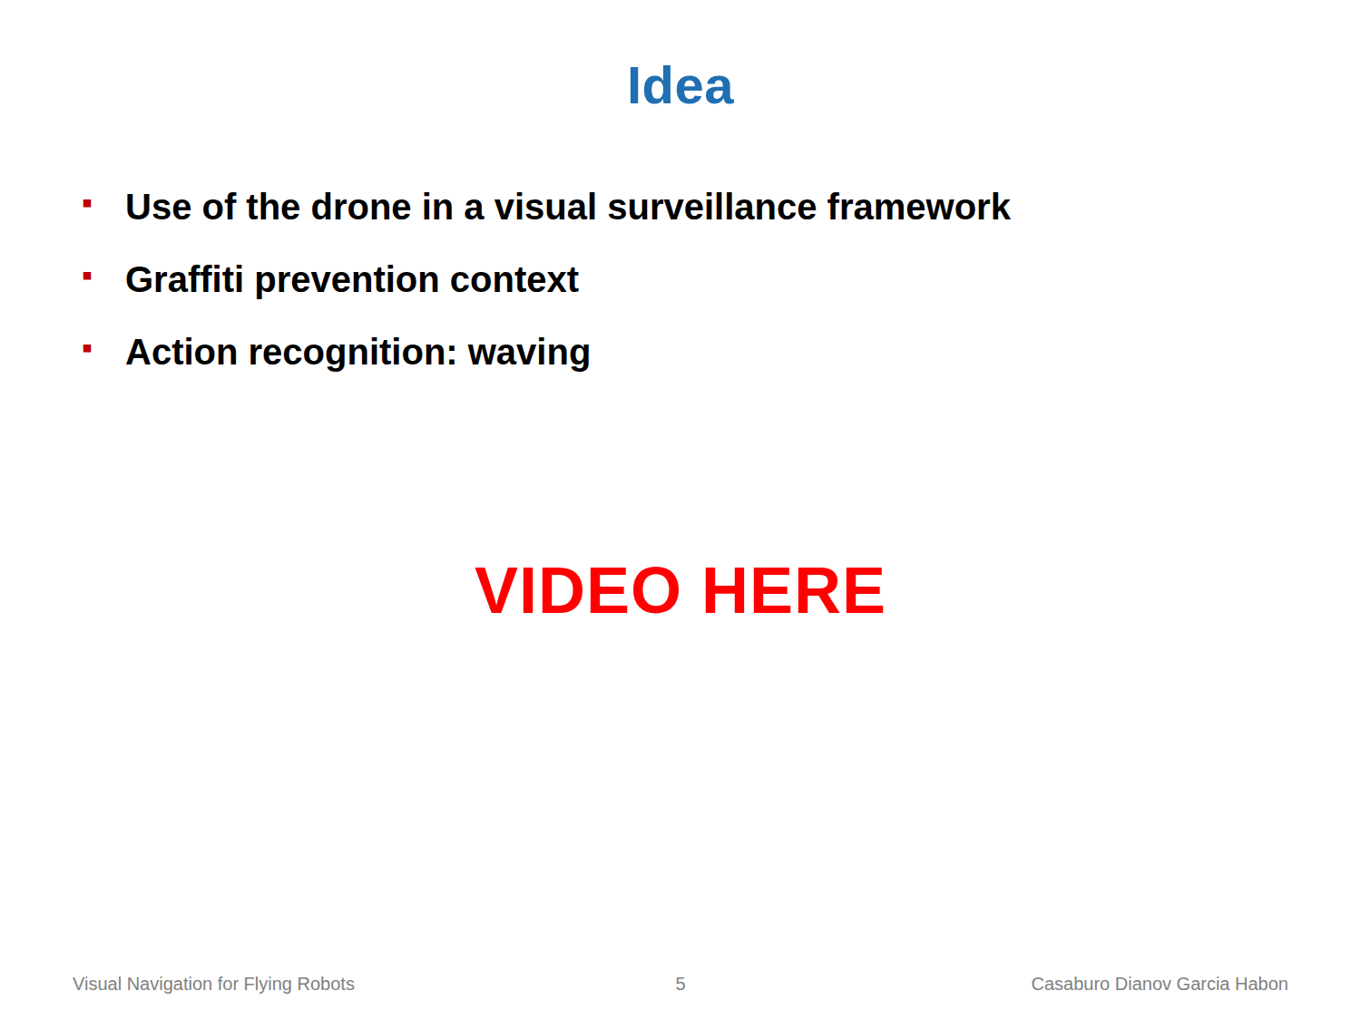Idea
Use of the drone in a visual surveillance framework
Graffiti prevention context
Action recognition: waving
VIDEO HERE
Visual Navigation for Flying Robots 5 Casaburo Dianov Garcia Habon